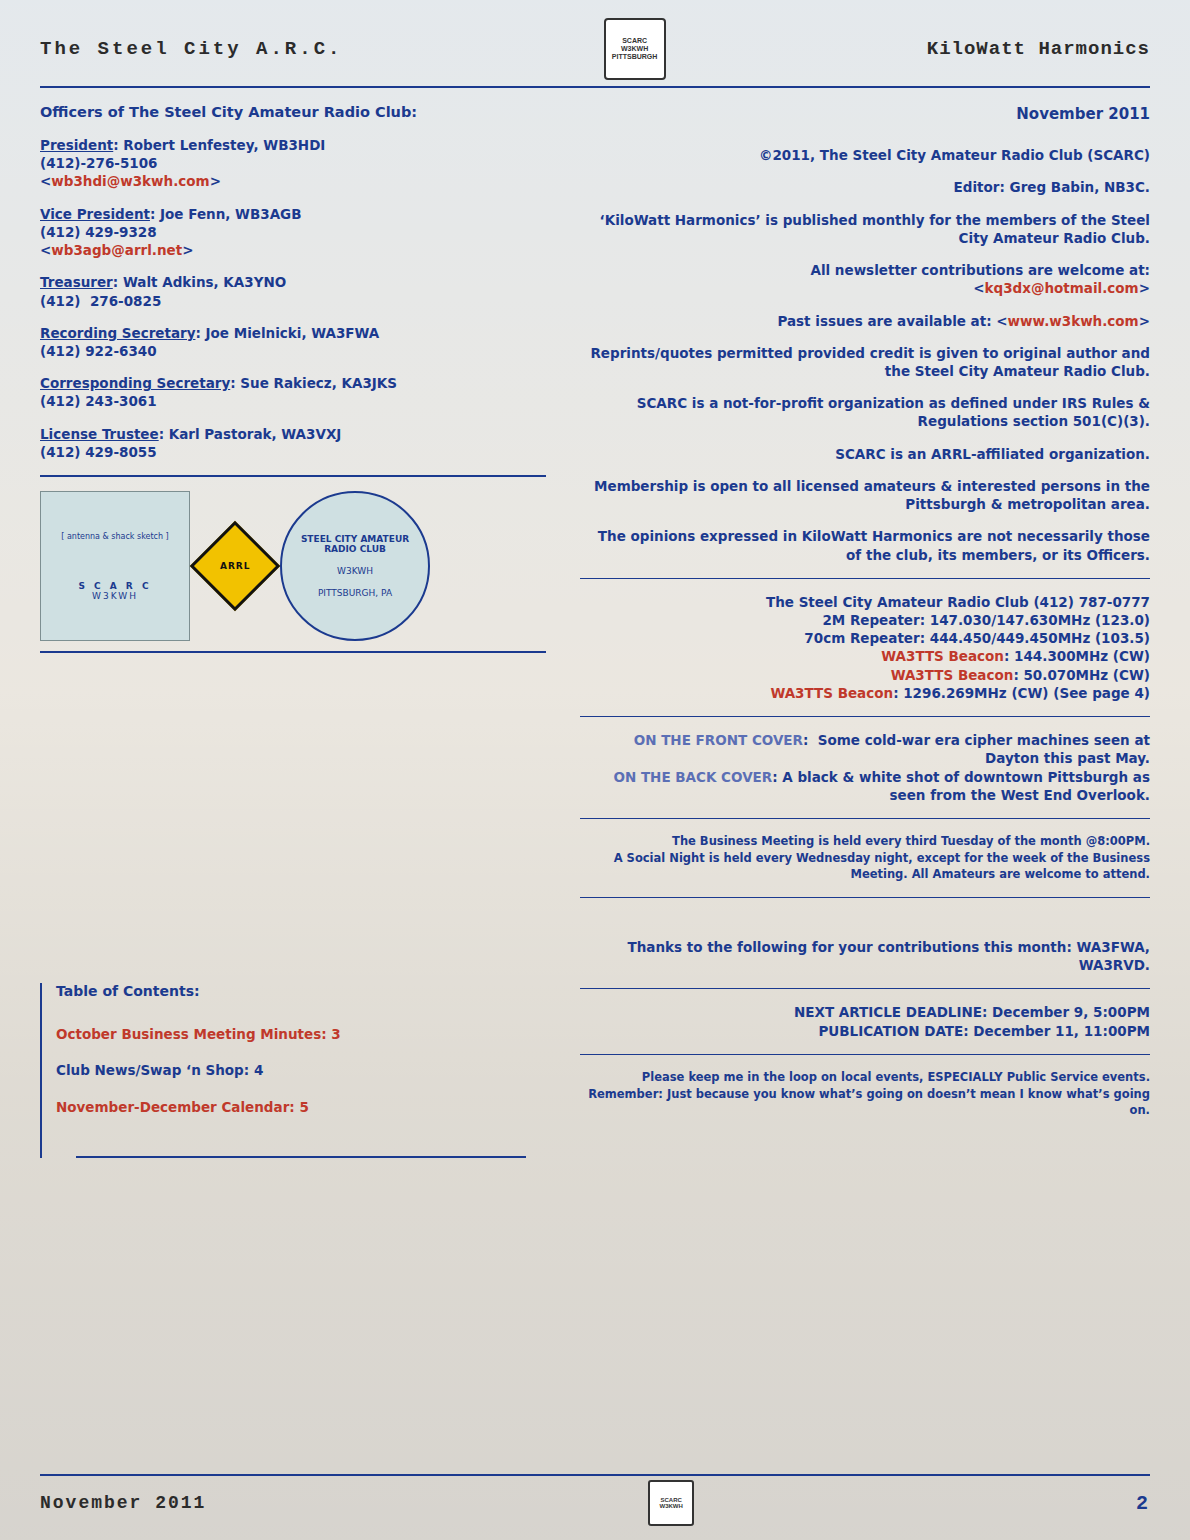The Steel City A.R.C.
SCARC
W3KWH
PITTSBURGH
KiloWatt Harmonics
Officers of The Steel City Amateur Radio Club:
President: Robert Lenfestey, WB3HDI
(412)-276-5106
<wb3hdi@w3kwh.com>
Vice President: Joe Fenn, WB3AGB
(412) 429-9328
<wb3agb@arrl.net>
Treasurer: Walt Adkins, KA3YNO
(412) 276-0825
Recording Secretary: Joe Mielnicki, WA3FWA
(412) 922-6340
Corresponding Secretary: Sue Rakiecz, KA3JKS
(412) 243-3061
License Trustee: Karl Pastorak, WA3VXJ
(412) 429-8055
[ antenna & shack sketch ]
S C A R C
W3KWH
ARRL
STEEL CITY AMATEUR RADIO CLUB
W3KWH
PITTSBURGH, PA
Table of Contents:
October Business Meeting Minutes: 3
Club News/Swap ‘n Shop: 4
November-December Calendar: 5
November 2011
©2011, The Steel City Amateur Radio Club (SCARC)
Editor: Greg Babin, NB3C.
‘KiloWatt Harmonics’ is published monthly for the members of the Steel City Amateur Radio Club.
All newsletter contributions are welcome at:
<kq3dx@hotmail.com>
Past issues are available at: <www.w3kwh.com>
Reprints/quotes permitted provided credit is given to original author and the Steel City Amateur Radio Club.
SCARC is a not-for-profit organization as defined under IRS Rules & Regulations section 501(C)(3).
SCARC is an ARRL-affiliated organization.
Membership is open to all licensed amateurs & interested persons in the Pittsburgh & metropolitan area.
The opinions expressed in KiloWatt Harmonics are not necessarily those of the club, its members, or its Officers.
The Steel City Amateur Radio Club (412) 787-0777
2M Repeater: 147.030/147.630MHz (123.0)
70cm Repeater: 444.450/449.450MHz (103.5)
WA3TTS Beacon: 144.300MHz (CW)
WA3TTS Beacon: 50.070MHz (CW)
WA3TTS Beacon: 1296.269MHz (CW) (See page 4)
ON THE FRONT COVER: Some cold-war era cipher machines seen at Dayton this past May.
ON THE BACK COVER: A black & white shot of downtown Pittsburgh as seen from the West End Overlook.
The Business Meeting is held every third Tuesday of the month @8:00PM.
A Social Night is held every Wednesday night, except for the week of the Business Meeting. All Amateurs are welcome to attend.
Thanks to the following for your contributions this month: WA3FWA, WA3RVD.
NEXT ARTICLE DEADLINE: December 9, 5:00PM
PUBLICATION DATE: December 11, 11:00PM
Please keep me in the loop on local events, ESPECIALLY Public Service events. Remember: Just because you know what’s going on doesn’t mean I know what’s going on.
November 2011
SCARC
W3KWH
2